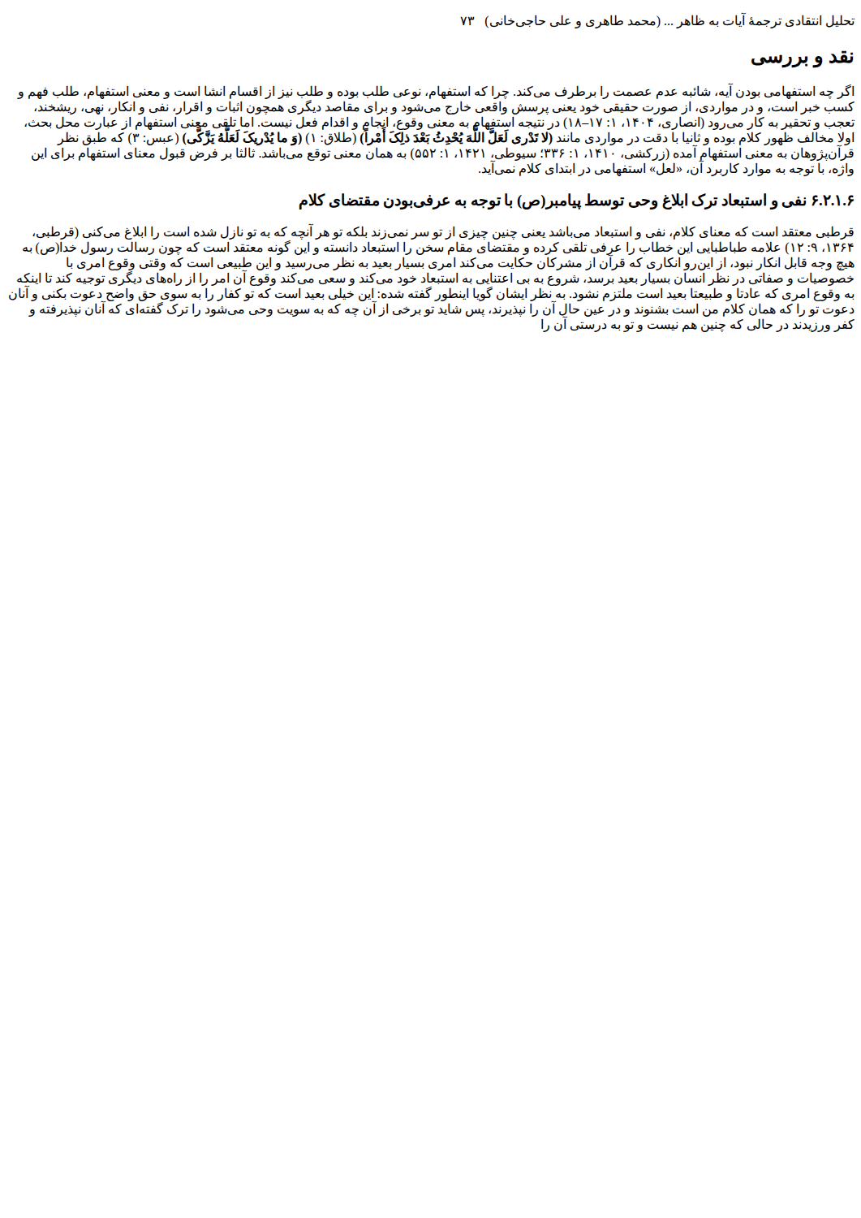تحلیل انتقادی ترجمهٔ آیات به ظاهر ... (محمد طاهری و علی حاجی‌خانی) ۷۳
نقد و بررسی
اگر چه استفهامی بودن آیه، شائبه عدم عصمت را برطرف می‌کند. چرا که استفهام، نوعی طلب بوده و طلب نیز از اقسام انشا است و معنی استفهام، طلب فهم و کسب خبر است، و در مواردی، از صورت حقیقی خود یعنی پرسش واقعی خارج می‌شود و برای مقاصد دیگری همچون اثبات و اقرار، نفی و انکار، نهی، ریشخند، تعجب و تحقیر به کار می‌رود (انصاری، ۱۴۰۴، ۱: ۱۷–۱۸) در نتیجه استفهام به معنی وقوع، انجام و اقدام فعل نیست. اما تلقی معنی استفهام از عبارت محل بحث، اولا مخالف ظهور کلام بوده و ثانیا با دقت در مواردی مانند (لا تَدْری لَعَلَّ اللَّهَ یُحْدِثُ بَعْدَ ذلِکَ أَمْراً) (طلاق: ۱) (وَ ما یُدْریکَ لَعَلَّهُ یَزَّکَّی) (عبس: ۳) که طبق نظر قرآن‌پژوهان به معنی استفهام آمده (زرکشی، ۱۴۱۰، ۱: ۳۳۶؛ سیوطی، ۱۴۲۱، ۱: ۵۵۲) به همان معنی توقع می‌باشد. ثالثا بر فرض قبول معنای استفهام برای این واژه، با توجه به موارد کاربرد آن، «لعل» استفهامی در ابتدای کلام نمی‌آید.
۶.۲.۱.۶ نفی و استبعاد ترک ابلاغ وحی توسط پیامبر(ص) با توجه به عرفی‌بودن مقتضای کلام
قرطبی معتقد است که معنای کلام، نفی و استبعاد می‌باشد یعنی چنین چیزی از تو سر نمی‌زند بلکه تو هر آنچه که به تو نازل شده است را ابلاغ می‌کنی (قرطبی، ۱۳۶۴، ۹: ۱۲) علامه طباطبایی این خطاب را عرفی تلقی کرده و مقتضای مقام سخن را استبعاد دانسته و این گونه معتقد است که چون رسالت رسول خدا(ص) به هیچ وجه قابل انکار نبود، از این‌رو انکاری که قرآن از مشرکان حکایت می‌کند امری بسیار بعید به نظر می‌رسید و این طبیعی است که وقتی وقوع امری با خصوصیات و صفاتی در نظر انسان بسیار بعید برسد، شروع به بی اعتنایی به استبعاد خود می‌کند و سعی می‌کند وقوع آن امر را از راه‌های دیگری توجیه کند تا اینکه به وقوع امری که عادتا و طبیعتا بعید است ملتزم نشود. به نظر ایشان گویا اینطور گفته شده: این خیلی بعید است که تو کفار را به سوی حق واضح دعوت بکنی و آنان دعوت تو را که همان کلام من است بشنوند و در عین حال آن را نپذیرند، پس شاید تو برخی از آن چه که به سویت وحی می‌شود را ترک گفته‌ای که آنان نپذیرفته و کفر ورزیدند در حالی که چنین هم نیست و تو به درستی آن را